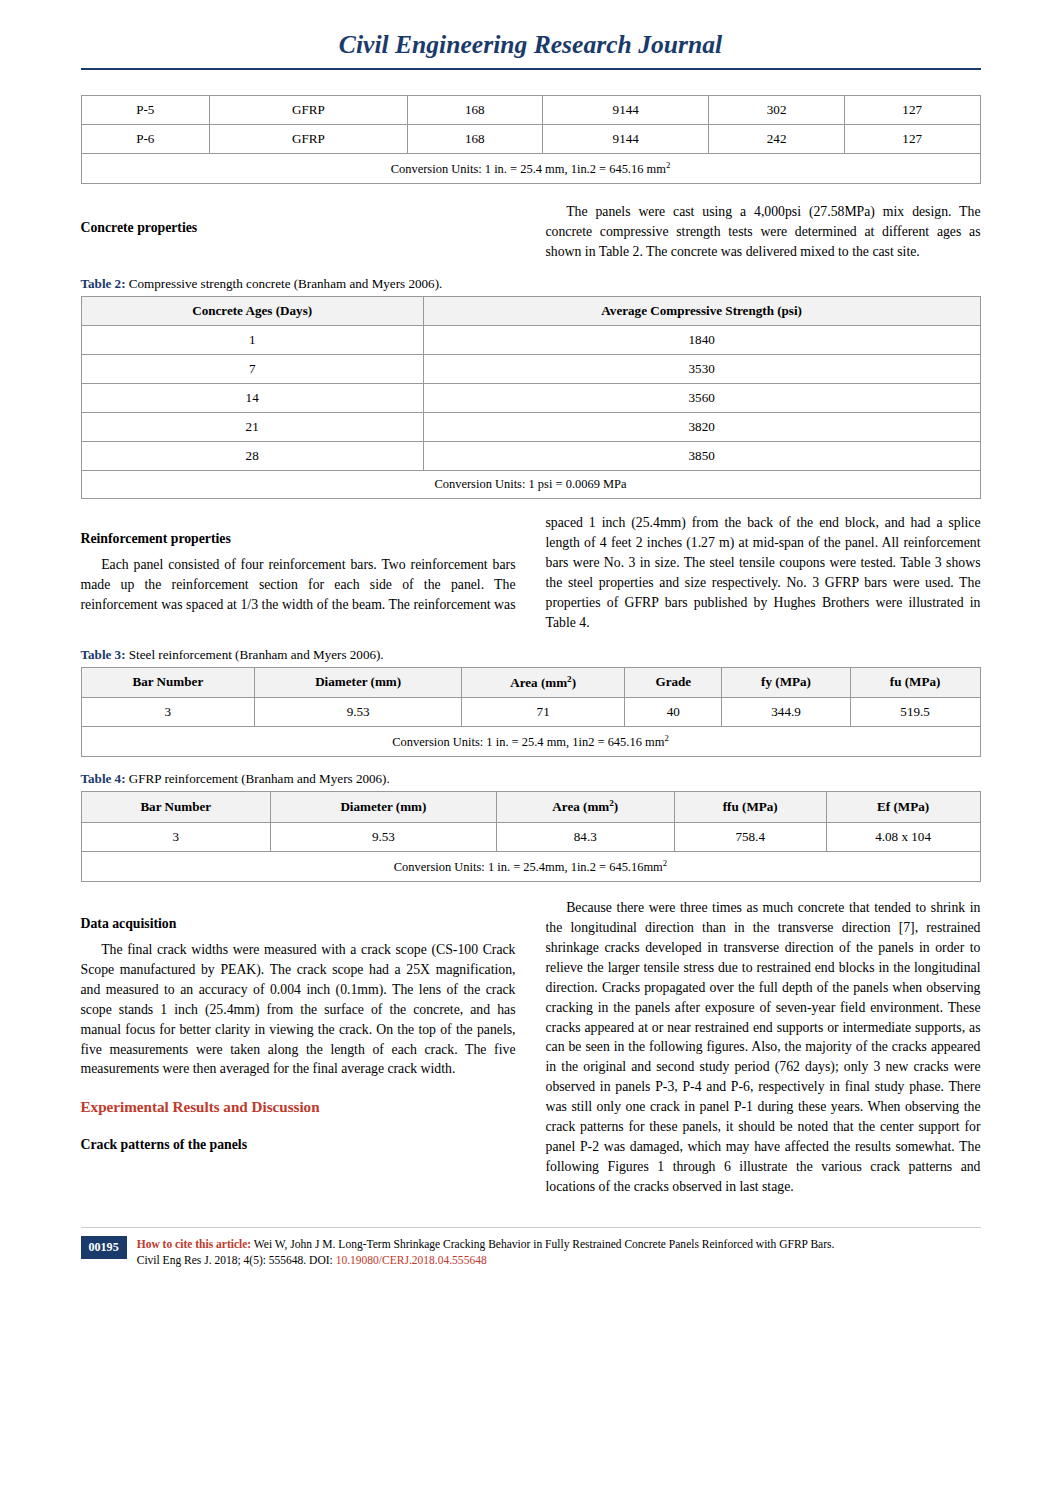Civil Engineering Research Journal
| P-5 | GFRP | 168 | 9144 | 302 | 127 |
| P-6 | GFRP | 168 | 9144 | 242 | 127 |
| Conversion Units: 1 in. = 25.4 mm, 1in.2 = 645.16 mm 2 |
Concrete properties
The panels were cast using a 4,000psi (27.58MPa) mix design. The concrete compressive strength tests were determined at different ages as shown in Table 2. The concrete was delivered mixed to the cast site.
Table 2: Compressive strength concrete (Branham and Myers 2006).
| Concrete Ages (Days) | Average Compressive Strength (psi) |
| --- | --- |
| 1 | 1840 |
| 7 | 3530 |
| 14 | 3560 |
| 21 | 3820 |
| 28 | 3850 |
| Conversion Units: 1 psi = 0.0069 MPa |
Reinforcement properties
Each panel consisted of four reinforcement bars. Two reinforcement bars made up the reinforcement section for each side of the panel. The reinforcement was spaced at 1/3 the width of the beam. The reinforcement was spaced 1 inch (25.4mm) from the back of the end block, and had a splice length of 4 feet 2 inches (1.27 m) at mid-span of the panel. All reinforcement bars were No. 3 in size. The steel tensile coupons were tested. Table 3 shows the steel properties and size respectively. No. 3 GFRP bars were used. The properties of GFRP bars published by Hughes Brothers were illustrated in Table 4.
Table 3: Steel reinforcement (Branham and Myers 2006).
| Bar Number | Diameter (mm) | Area (mm 2 ) | Grade | fy (MPa) | fu (MPa) |
| --- | --- | --- | --- | --- | --- |
| 3 | 9.53 | 71 | 40 | 344.9 | 519.5 |
| Conversion Units: 1 in. = 25.4 mm, 1in2 = 645.16 mm 2 |
Table 4: GFRP reinforcement (Branham and Myers 2006).
| Bar Number | Diameter (mm) | Area (mm 2 ) | ffu (MPa) | Ef (MPa) |
| --- | --- | --- | --- | --- |
| 3 | 9.53 | 84.3 | 758.4 | 4.08 x 104 |
| Conversion Units: 1 in. = 25.4mm, 1in.2 = 645.16mm 2 |
Data acquisition
The final crack widths were measured with a crack scope (CS-100 Crack Scope manufactured by PEAK). The crack scope had a 25X magnification, and measured to an accuracy of 0.004 inch (0.1mm). The lens of the crack scope stands 1 inch (25.4mm) from the surface of the concrete, and has manual focus for better clarity in viewing the crack. On the top of the panels, five measurements were taken along the length of each crack. The five measurements were then averaged for the final average crack width.
Experimental Results and Discussion
Crack patterns of the panels
Because there were three times as much concrete that tended to shrink in the longitudinal direction than in the transverse direction [7], restrained shrinkage cracks developed in transverse direction of the panels in order to relieve the larger tensile stress due to restrained end blocks in the longitudinal direction. Cracks propagated over the full depth of the panels when observing cracking in the panels after exposure of seven-year field environment. These cracks appeared at or near restrained end supports or intermediate supports, as can be seen in the following figures. Also, the majority of the cracks appeared in the original and second study period (762 days); only 3 new cracks were observed in panels P-3, P-4 and P-6, respectively in final study phase. There was still only one crack in panel P-1 during these years. When observing the crack patterns for these panels, it should be noted that the center support for panel P-2 was damaged, which may have affected the results somewhat. The following Figures 1 through 6 illustrate the various crack patterns and locations of the cracks observed in last stage.
00195
How to cite this article: Wei W, John J M. Long-Term Shrinkage Cracking Behavior in Fully Restrained Concrete Panels Reinforced with GFRP Bars.
Civil Eng Res J. 2018; 4(5): 555648. DOI: 10.19080/CERJ.2018.04.555648